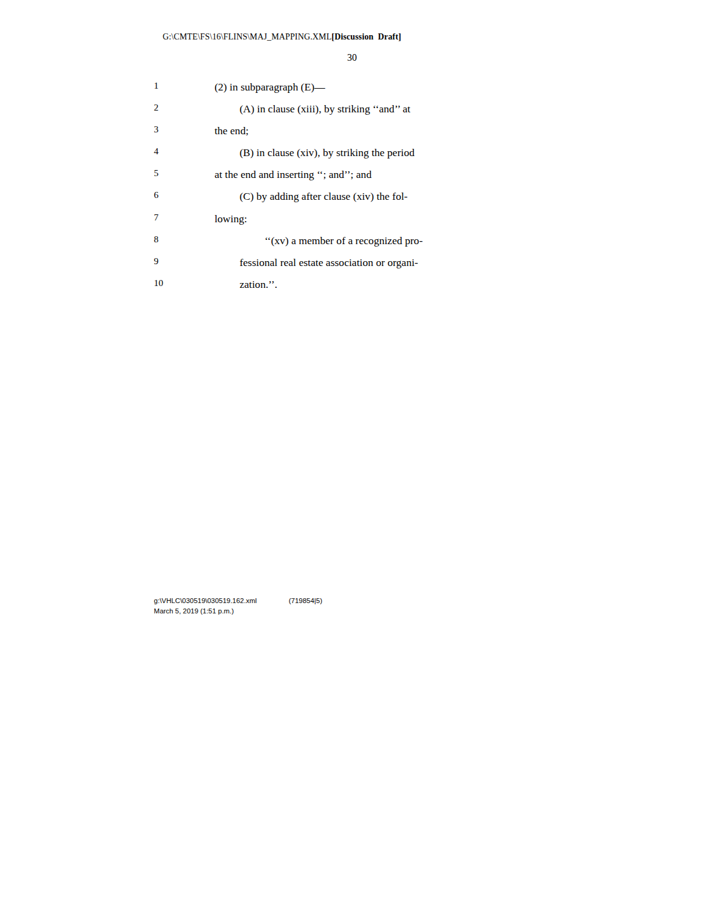G:\CMTE\FS\16\FLINS\MAJ_MAPPING.XML[Discussion Draft]
30
| 1 | (2) in subparagraph (E)— |
| 2 | (A) in clause (xiii), by striking ‘‘and’’ at |
| 3 | the end; |
| 4 | (B) in clause (xiv), by striking the period |
| 5 | at the end and inserting ‘‘; and’’; and |
| 6 | (C) by adding after clause (xiv) the fol- |
| 7 | lowing: |
| 8 | ‘‘(xv) a member of a recognized pro- |
| 9 | fessional real estate association or organi- |
| 10 | zation.’’. |
g:\VHLC\030519\030519.162.xml (719854|5)
March 5, 2019 (1:51 p.m.)